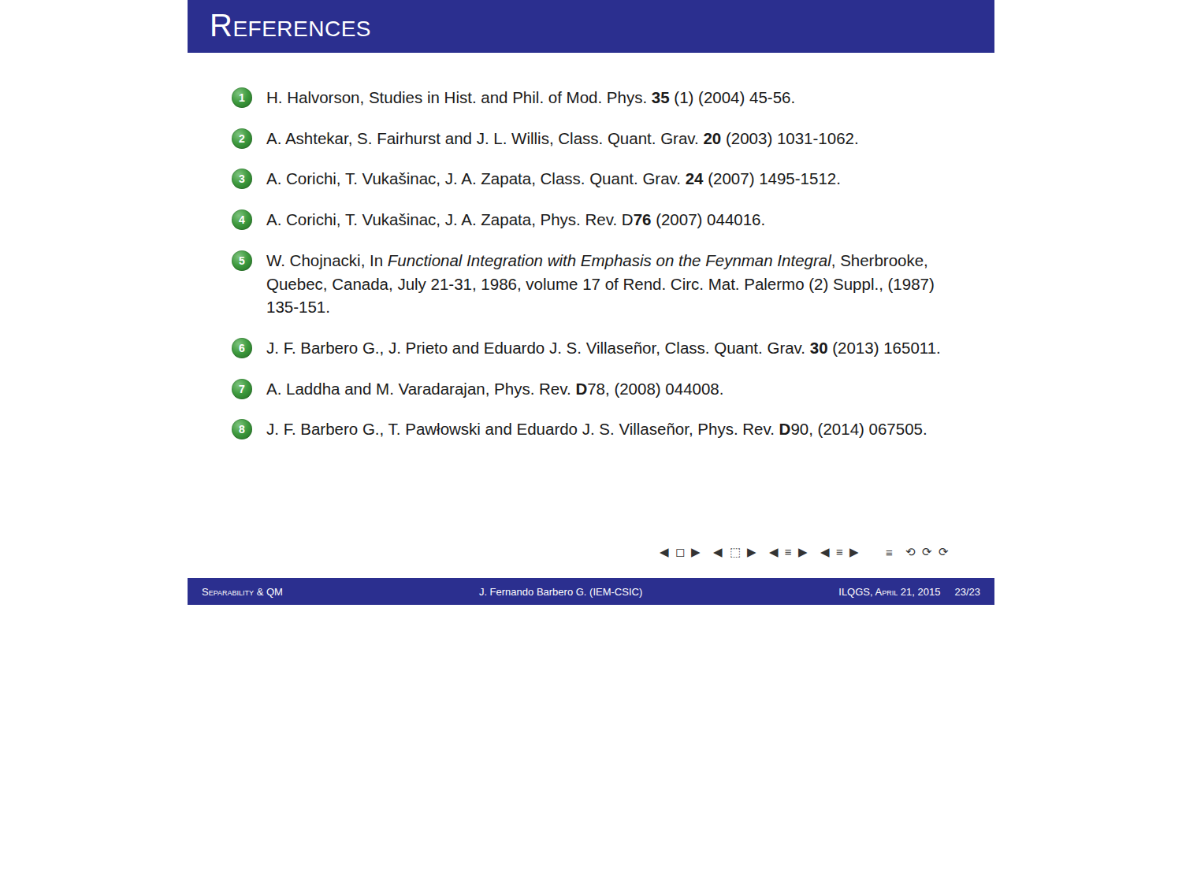References
1 H. Halvorson, Studies in Hist. and Phil. of Mod. Phys. 35 (1) (2004) 45-56.
2 A. Ashtekar, S. Fairhurst and J. L. Willis, Class. Quant. Grav. 20 (2003) 1031-1062.
3 A. Corichi, T. Vukašinac, J. A. Zapata, Class. Quant. Grav. 24 (2007) 1495-1512.
4 A. Corichi, T. Vukašinac, J. A. Zapata, Phys. Rev. D76 (2007) 044016.
5 W. Chojnacki, In Functional Integration with Emphasis on the Feynman Integral, Sherbrooke, Quebec, Canada, July 21-31, 1986, volume 17 of Rend. Circ. Mat. Palermo (2) Suppl., (1987) 135-151.
6 J. F. Barbero G., J. Prieto and Eduardo J. S. Villaseñor, Class. Quant. Grav. 30 (2013) 165011.
7 A. Laddha and M. Varadarajan, Phys. Rev. D78, (2008) 044008.
8 J. F. Barbero G., T. Pawłowski and Eduardo J. S. Villaseñor, Phys. Rev. D90, (2014) 067505.
◀ ◻ ▶ ◀ ⬚ ▶ ◀ ≡ ▶ ◀ ≡ ▶ ≡ ⟲ ⟳ ⟳
Separability & QM
J. Fernando Barbero G. (IEM-CSIC)
ILQGS, April 21, 2015 23/23